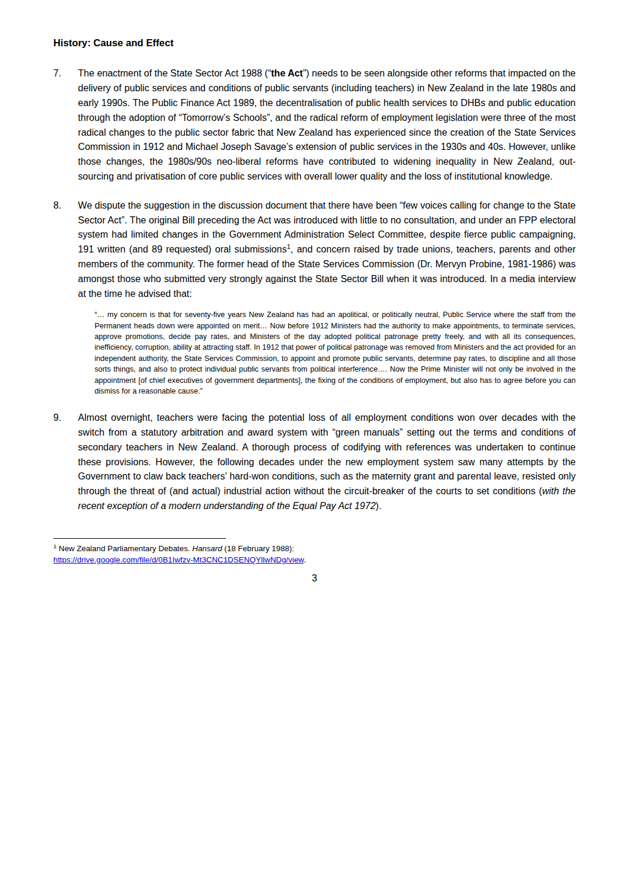History: Cause and Effect
The enactment of the State Sector Act 1988 (“the Act”) needs to be seen alongside other reforms that impacted on the delivery of public services and conditions of public servants (including teachers) in New Zealand in the late 1980s and early 1990s. The Public Finance Act 1989, the decentralisation of public health services to DHBs and public education through the adoption of “Tomorrow’s Schools”, and the radical reform of employment legislation were three of the most radical changes to the public sector fabric that New Zealand has experienced since the creation of the State Services Commission in 1912 and Michael Joseph Savage’s extension of public services in the 1930s and 40s. However, unlike those changes, the 1980s/90s neo-liberal reforms have contributed to widening inequality in New Zealand, out-sourcing and privatisation of core public services with overall lower quality and the loss of institutional knowledge.
We dispute the suggestion in the discussion document that there have been “few voices calling for change to the State Sector Act”. The original Bill preceding the Act was introduced with little to no consultation, and under an FPP electoral system had limited changes in the Government Administration Select Committee, despite fierce public campaigning, 191 written (and 89 requested) oral submissions1, and concern raised by trade unions, teachers, parents and other members of the community. The former head of the State Services Commission (Dr. Mervyn Probine, 1981-1986) was amongst those who submitted very strongly against the State Sector Bill when it was introduced. In a media interview at the time he advised that:
“… my concern is that for seventy-five years New Zealand has had an apolitical, or politically neutral, Public Service where the staff from the Permanent heads down were appointed on merit… Now before 1912 Ministers had the authority to make appointments, to terminate services, approve promotions, decide pay rates, and Ministers of the day adopted political patronage pretty freely, and with all its consequences, inefficiency, corruption, ability at attracting staff. In 1912 that power of political patronage was removed from Ministers and the act provided for an independent authority, the State Services Commission, to appoint and promote public servants, determine pay rates, to discipline and all those sorts things, and also to protect individual public servants from political interference…. Now the Prime Minister will not only be involved in the appointment [of chief executives of government departments], the fixing of the conditions of employment, but also has to agree before you can dismiss for a reasonable cause.”
Almost overnight, teachers were facing the potential loss of all employment conditions won over decades with the switch from a statutory arbitration and award system with “green manuals” setting out the terms and conditions of secondary teachers in New Zealand. A thorough process of codifying with references was undertaken to continue these provisions. However, the following decades under the new employment system saw many attempts by the Government to claw back teachers’ hard-won conditions, such as the maternity grant and parental leave, resisted only through the threat of (and actual) industrial action without the circuit-breaker of the courts to set conditions (with the recent exception of a modern understanding of the Equal Pay Act 1972).
1 New Zealand Parliamentary Debates. Hansard (18 February 1988):
https://drive.google.com/file/d/0B1Iwfzv-Mt3CNC1DSENQYllwNDg/view.
3